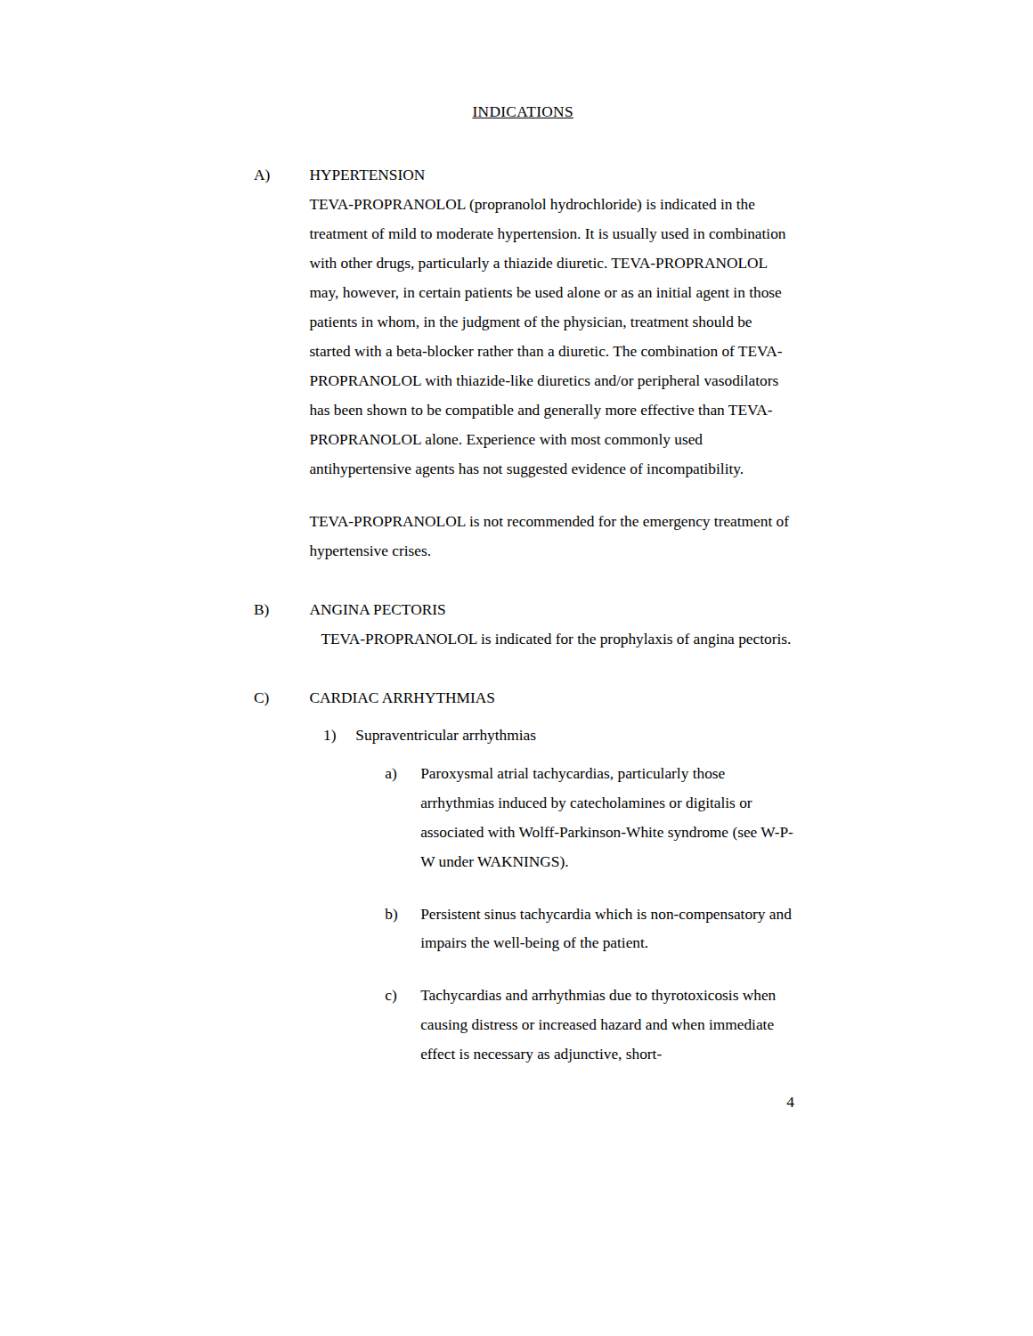INDICATIONS
A)
HYPERTENSION
TEVA-PROPRANOLOL (propranolol hydrochloride) is indicated in the treatment of mild to moderate hypertension. It is usually used in combination with other drugs, particularly a thiazide diuretic. TEVA-PROPRANOLOL may, however, in certain patients be used alone or as an initial agent in those patients in whom, in the judgment of the physician, treatment should be started with a beta-blocker rather than a diuretic. The combination of TEVA-PROPRANOLOL with thiazide-like diuretics and/or peripheral vasodilators has been shown to be compatible and generally more effective than TEVA-PROPRANOLOL alone. Experience with most commonly used antihypertensive agents has not suggested evidence of incompatibility.
TEVA-PROPRANOLOL is not recommended for the emergency treatment of hypertensive crises.
B)
ANGINA PECTORIS
TEVA-PROPRANOLOL is indicated for the prophylaxis of angina pectoris.
C)
CARDIAC ARRHYTHMIAS
1)
Supraventricular arrhythmias
a)
Paroxysmal atrial tachycardias, particularly those arrhythmias induced by catecholamines or digitalis or associated with Wolff-Parkinson-White syndrome (see W-P-W under WAKNINGS).
b)
Persistent sinus tachycardia which is non-compensatory and impairs the well-being of the patient.
c)
Tachycardias and arrhythmias due to thyrotoxicosis when causing distress or increased hazard and when immediate effect is necessary as adjunctive, short-
4